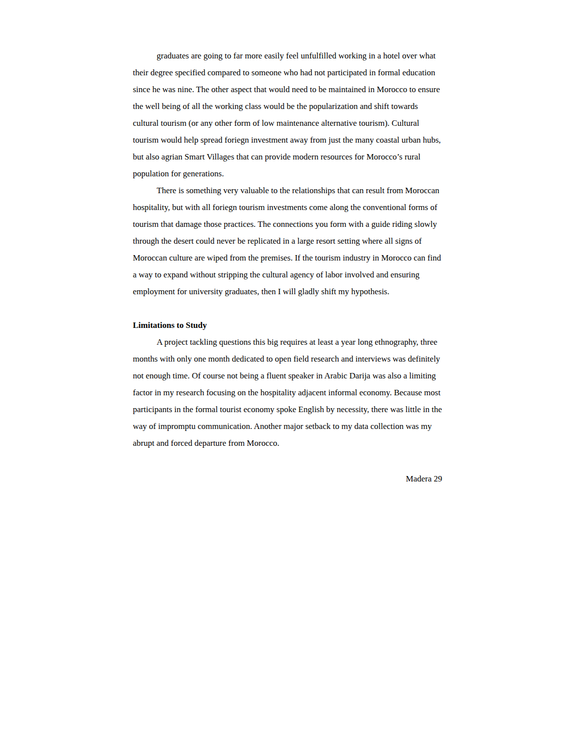graduates are going to far more easily feel unfulfilled working in a hotel over what their degree specified compared to someone who had not participated in formal education since he was nine. The other aspect that would need to be maintained in Morocco to ensure the well being of all the working class would be the popularization and shift towards cultural tourism (or any other form of low maintenance alternative tourism). Cultural tourism would help spread foriegn investment away from just the many coastal urban hubs, but also agrian Smart Villages that can provide modern resources for Morocco’s rural population for generations.
There is something very valuable to the relationships that can result from Moroccan hospitality, but with all foriegn tourism investments come along the conventional forms of tourism that damage those practices. The connections you form with a guide riding slowly through the desert could never be replicated in a large resort setting where all signs of Moroccan culture are wiped from the premises. If the tourism industry in Morocco can find a way to expand without stripping the cultural agency of labor involved and ensuring employment for university graduates, then I will gladly shift my hypothesis.
Limitations to Study
A project tackling questions this big requires at least a year long ethnography, three months with only one month dedicated to open field research and interviews was definitely not enough time. Of course not being a fluent speaker in Arabic Darija was also a limiting factor in my research focusing on the hospitality adjacent informal economy. Because most participants in the formal tourist economy spoke English by necessity, there was little in the way of impromptu communication. Another major setback to my data collection was my abrupt and forced departure from Morocco.
Madera 29